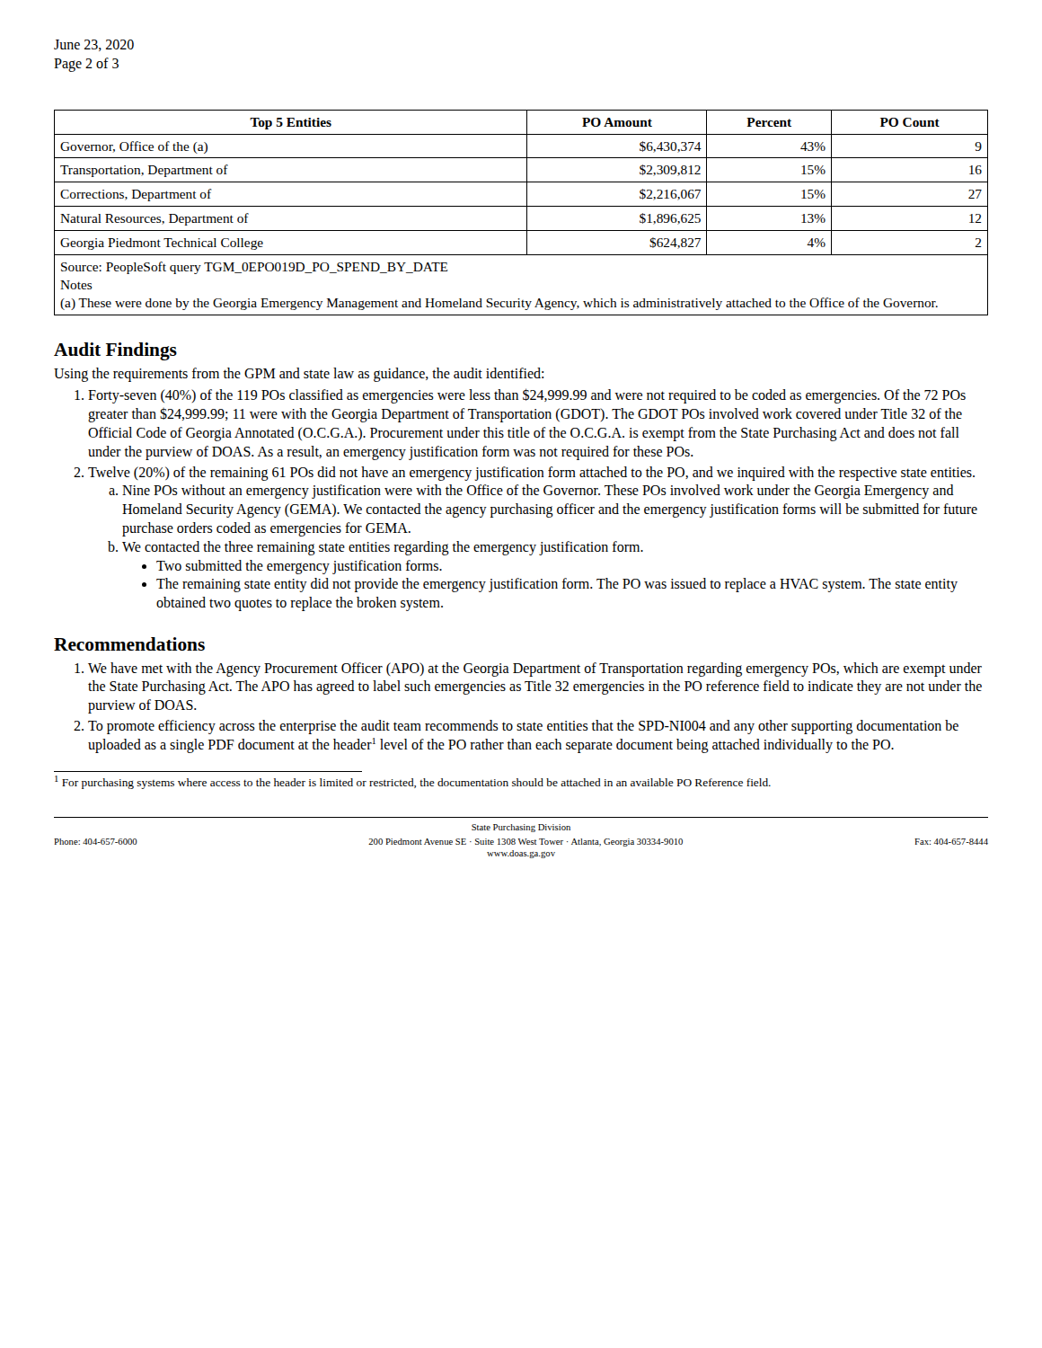June 23, 2020
Page 2 of 3
| Top 5 Entities | PO Amount | Percent | PO Count |
| --- | --- | --- | --- |
| Governor, Office of the (a) | $6,430,374 | 43% | 9 |
| Transportation, Department of | $2,309,812 | 15% | 16 |
| Corrections, Department of | $2,216,067 | 15% | 27 |
| Natural Resources, Department of | $1,896,625 | 13% | 12 |
| Georgia Piedmont Technical College | $624,827 | 4% | 2 |
| Source: PeopleSoft query TGM_0EPO019D_PO_SPEND_BY_DATE Notes (a) These were done by the Georgia Emergency Management and Homeland Security Agency, which is administratively attached to the Office of the Governor. |
Audit Findings
Using the requirements from the GPM and state law as guidance, the audit identified:
Forty-seven (40%) of the 119 POs classified as emergencies were less than $24,999.99 and were not required to be coded as emergencies. Of the 72 POs greater than $24,999.99; 11 were with the Georgia Department of Transportation (GDOT). The GDOT POs involved work covered under Title 32 of the Official Code of Georgia Annotated (O.C.G.A.). Procurement under this title of the O.C.G.A. is exempt from the State Purchasing Act and does not fall under the purview of DOAS. As a result, an emergency justification form was not required for these POs.
Twelve (20%) of the remaining 61 POs did not have an emergency justification form attached to the PO, and we inquired with the respective state entities.
Nine POs without an emergency justification were with the Office of the Governor. These POs involved work under the Georgia Emergency and Homeland Security Agency (GEMA). We contacted the agency purchasing officer and the emergency justification forms will be submitted for future purchase orders coded as emergencies for GEMA.
We contacted the three remaining state entities regarding the emergency justification form.
Two submitted the emergency justification forms.
The remaining state entity did not provide the emergency justification form. The PO was issued to replace a HVAC system. The state entity obtained two quotes to replace the broken system.
Recommendations
We have met with the Agency Procurement Officer (APO) at the Georgia Department of Transportation regarding emergency POs, which are exempt under the State Purchasing Act. The APO has agreed to label such emergencies as Title 32 emergencies in the PO reference field to indicate they are not under the purview of DOAS.
To promote efficiency across the enterprise the audit team recommends to state entities that the SPD-NI004 and any other supporting documentation be uploaded as a single PDF document at the header1 level of the PO rather than each separate document being attached individually to the PO.
1 For purchasing systems where access to the header is limited or restricted, the documentation should be attached in an available PO Reference field.
State Purchasing Division
Phone: 404-657-6000
200 Piedmont Avenue SE · Suite 1308 West Tower · Atlanta, Georgia 30334-9010
Fax: 404-657-8444
www.doas.ga.gov